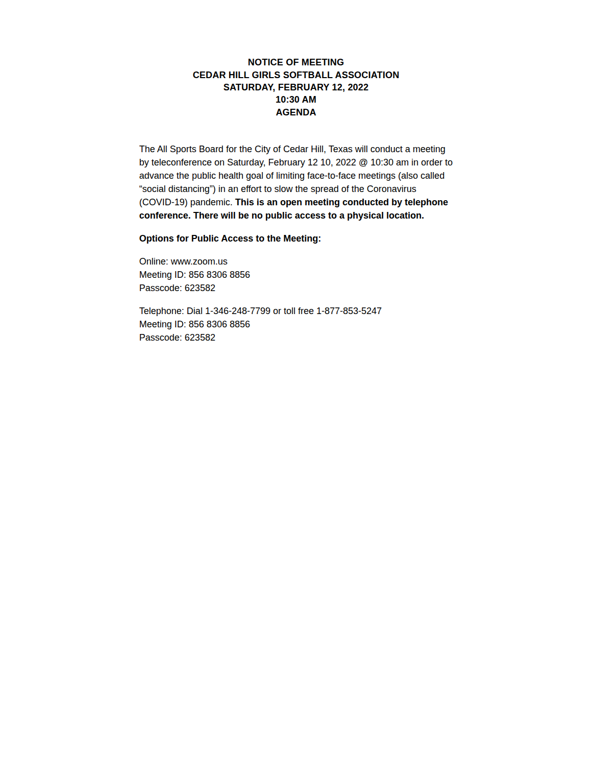NOTICE OF MEETING
CEDAR HILL GIRLS SOFTBALL ASSOCIATION
SATURDAY, FEBRUARY 12, 2022
10:30 AM
AGENDA
The All Sports Board for the City of Cedar Hill, Texas will conduct a meeting by teleconference on Saturday, February 12 10, 2022 @ 10:30 am in order to advance the public health goal of limiting face-to-face meetings (also called “social distancing”) in an effort to slow the spread of the Coronavirus (COVID-19) pandemic. This is an open meeting conducted by telephone conference. There will be no public access to a physical location.
Options for Public Access to the Meeting:
Online: www.zoom.us
Meeting ID: 856 8306 8856
Passcode: 623582
Telephone: Dial 1-346-248-7799 or toll free 1-877-853-5247
Meeting ID: 856 8306 8856
Passcode: 623582